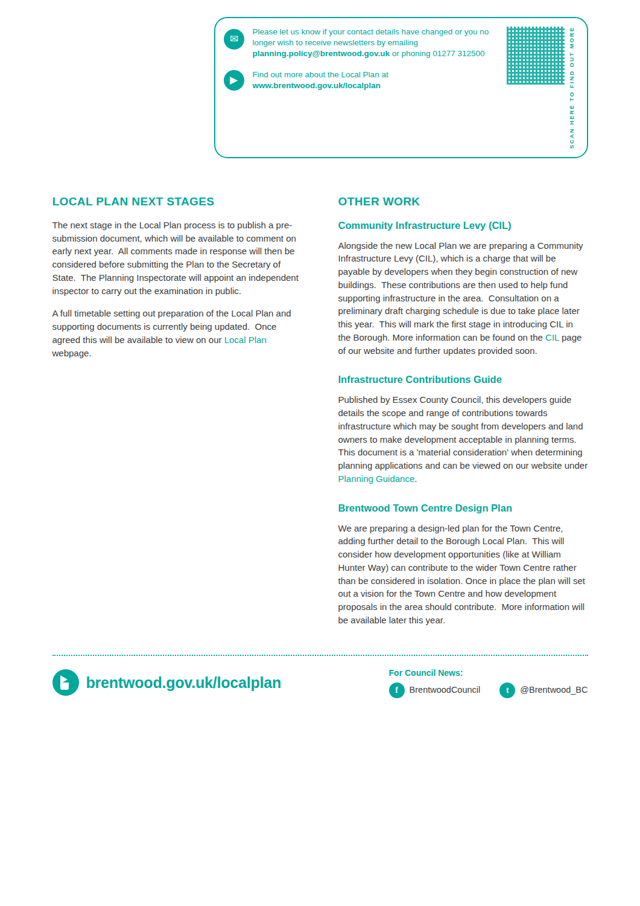✉
▶
Please let us know if your contact details have changed or you no longer wish to receive newsletters by emailing planning.policy@brentwood.gov.uk or phoning 01277 312500
Find out more about the Local Plan at www.brentwood.gov.uk/localplan
SCAN HERE TO FIND OUT MORE
Local Plan Next Stages
The next stage in the Local Plan process is to publish a pre-submission document, which will be available to comment on early next year. All comments made in response will then be considered before submitting the Plan to the Secretary of State. The Planning Inspectorate will appoint an independent inspector to carry out the examination in public.
A full timetable setting out preparation of the Local Plan and supporting documents is currently being updated. Once agreed this will be available to view on our Local Plan webpage.
Other Work
Community Infrastructure Levy (CIL)
Alongside the new Local Plan we are preparing a Community Infrastructure Levy (CIL), which is a charge that will be payable by developers when they begin construction of new buildings. These contributions are then used to help fund supporting infrastructure in the area. Consultation on a preliminary draft charging schedule is due to take place later this year. This will mark the first stage in introducing CIL in the Borough. More information can be found on the CIL page of our website and further updates provided soon.
Infrastructure Contributions Guide
Published by Essex County Council, this developers guide details the scope and range of contributions towards infrastructure which may be sought from developers and land owners to make development acceptable in planning terms. This document is a 'material consideration' when determining planning applications and can be viewed on our website under Planning Guidance.
Brentwood Town Centre Design Plan
We are preparing a design-led plan for the Town Centre, adding further detail to the Borough Local Plan. This will consider how development opportunities (like at William Hunter Way) can contribute to the wider Town Centre rather than be considered in isolation. Once in place the plan will set out a vision for the Town Centre and how development proposals in the area should contribute. More information will be available later this year.
brentwood.gov.uk/localplan
For Council News:
f
BrentwoodCouncil
t
@Brentwood_BC